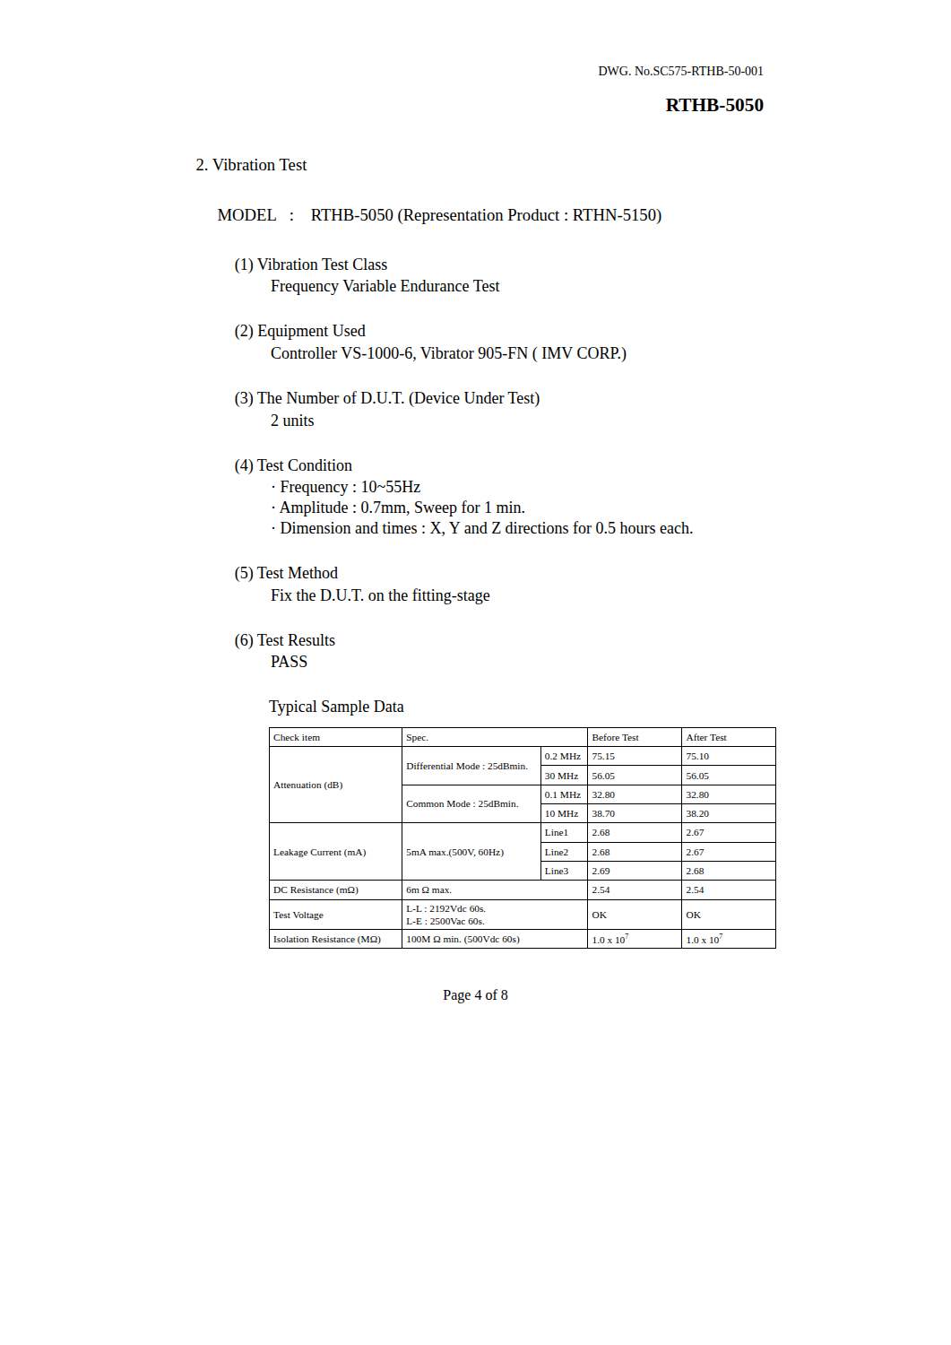DWG. No.SC575-RTHB-50-001
RTHB-5050
2. Vibration Test
MODEL : RTHB-5050 (Representation Product : RTHN-5150)
(1) Vibration Test Class
Frequency Variable Endurance Test
(2) Equipment Used
Controller VS-1000-6, Vibrator 905-FN ( IMV CORP.)
(3) The Number of D.U.T. (Device Under Test)
2 units
(4) Test Condition
· Frequency : 10~55Hz
· Amplitude : 0.7mm, Sweep for 1 min.
· Dimension and times : X, Y and Z directions for 0.5 hours each.
(5) Test Method
Fix the D.U.T. on the fitting-stage
(6) Test Results
PASS
Typical Sample Data
| Check item | Spec. | Before Test | After Test |
| Attenuation (dB) | Differential Mode : 25dBmin. | 0.2 MHz | 75.15 | 75.10 |
| 30 MHz | 56.05 | 56.05 |
| Common Mode : 25dBmin. | 0.1 MHz | 32.80 | 32.80 |
| 10 MHz | 38.70 | 38.20 |
| Leakage Current (mA) | 5mA max.(500V, 60Hz) | Line1 | 2.68 | 2.67 |
| Line2 | 2.68 | 2.67 |
| Line3 | 2.69 | 2.68 |
| DC Resistance (mΩ) | 6m Ω max. | 2.54 | 2.54 |
| Test Voltage | L-L : 2192Vdc 60s. L-E : 2500Vac 60s. | OK | OK |
| Isolation Resistance (MΩ) | 100M Ω min. (500Vdc 60s) | 1.0 x 10 7 | 1.0 x 10 7 |
Page 4 of 8